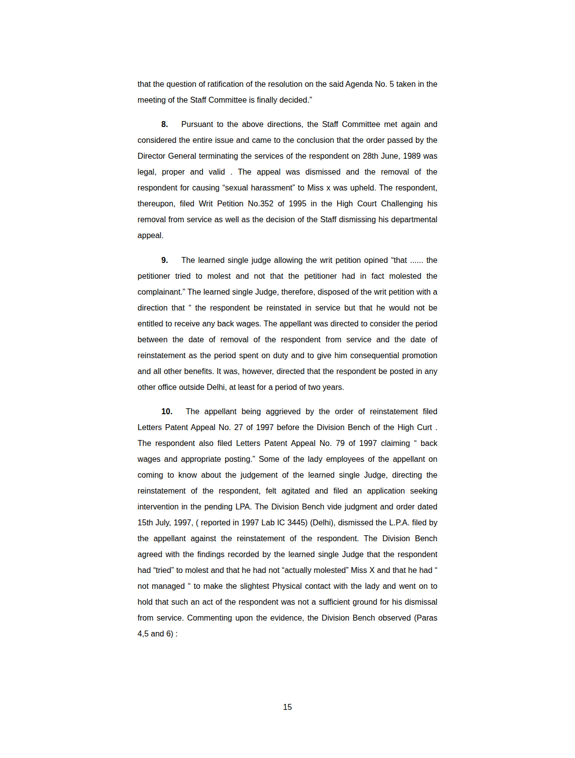that the question of ratification of the resolution on the said Agenda No. 5 taken in the meeting of the Staff Committee is finally decided.”
8. Pursuant to the above directions, the Staff Committee met again and considered the entire issue and came to the conclusion that the order passed by the Director General terminating the services of the respondent on 28th June, 1989 was legal, proper and valid . The appeal was dismissed and the removal of the respondent for causing “sexual harassment” to Miss x was upheld. The respondent, thereupon, filed Writ Petition No.352 of 1995 in the High Court Challenging his removal from service as well as the decision of the Staff dismissing his departmental appeal.
9. The learned single judge allowing the writ petition opined “that ...... the petitioner tried to molest and not that the petitioner had in fact molested the complainant.” The learned single Judge, therefore, disposed of the writ petition with a direction that “ the respondent be reinstated in service but that he would not be entitled to receive any back wages. The appellant was directed to consider the period between the date of removal of the respondent from service and the date of reinstatement as the period spent on duty and to give him consequential promotion and all other benefits. It was, however, directed that the respondent be posted in any other office outside Delhi, at least for a period of two years.
10. The appellant being aggrieved by the order of reinstatement filed Letters Patent Appeal No. 27 of 1997 before the Division Bench of the High Curt . The respondent also filed Letters Patent Appeal No. 79 of 1997 claiming “ back wages and appropriate posting.” Some of the lady employees of the appellant on coming to know about the judgement of the learned single Judge, directing the reinstatement of the respondent, felt agitated and filed an application seeking intervention in the pending LPA. The Division Bench vide judgment and order dated 15th July, 1997, ( reported in 1997 Lab IC 3445) (Delhi), dismissed the L.P.A. filed by the appellant against the reinstatement of the respondent. The Division Bench agreed with the findings recorded by the learned single Judge that the respondent had “tried” to molest and that he had not “actually molested” Miss X and that he had “ not managed “ to make the slightest Physical contact with the lady and went on to hold that such an act of the respondent was not a sufficient ground for his dismissal from service. Commenting upon the evidence, the Division Bench observed (Paras 4,5 and 6) :
15